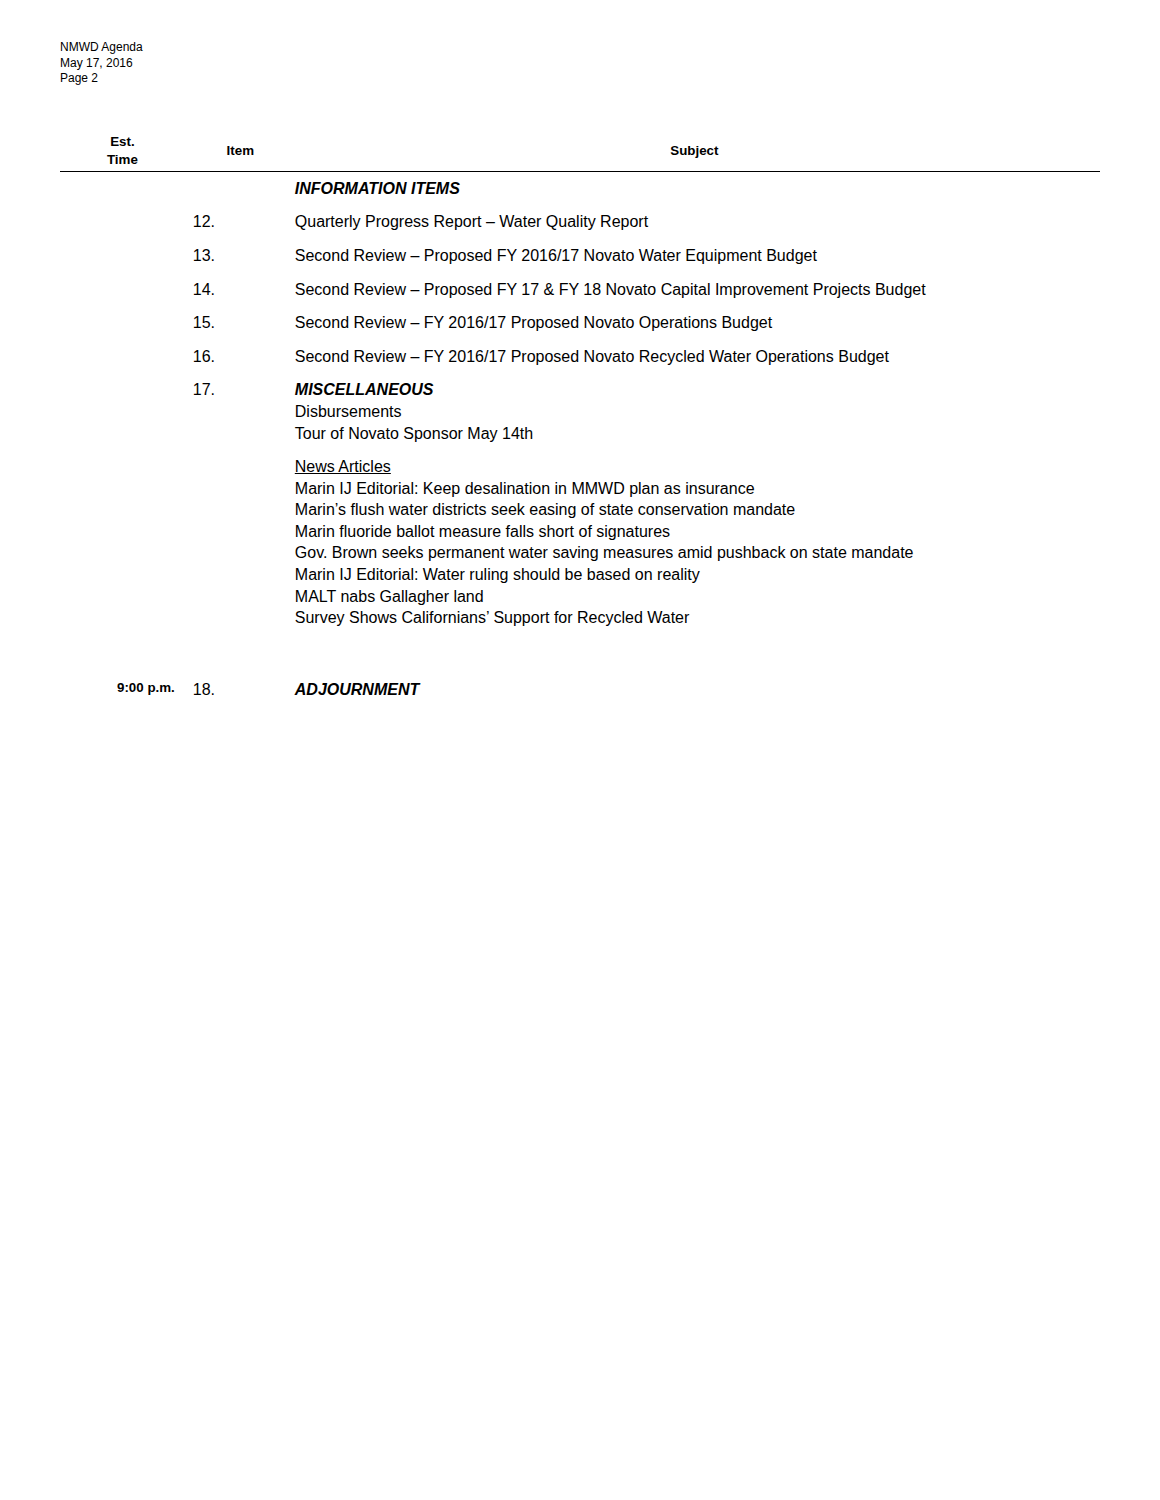NMWD Agenda
May 17, 2016
Page 2
| Est. Time | Item | Subject |
| --- | --- | --- |
| | | INFORMATION ITEMS |
| | 12. | Quarterly Progress Report – Water Quality Report |
| | 13. | Second Review – Proposed FY 2016/17 Novato Water Equipment Budget |
| | 14. | Second Review – Proposed FY 17 & FY 18 Novato Capital Improvement Projects Budget |
| | 15. | Second Review – FY 2016/17 Proposed Novato Operations Budget |
| | 16. | Second Review – FY 2016/17 Proposed Novato Recycled Water Operations Budget |
| | 17. | MISCELLANEOUS Disbursements Tour of Novato Sponsor May 14th News Articles Marin IJ Editorial: Keep desalination in MMWD plan as insurance Marin’s flush water districts seek easing of state conservation mandate Marin fluoride ballot measure falls short of signatures Gov. Brown seeks permanent water saving measures amid pushback on state mandate Marin IJ Editorial: Water ruling should be based on reality MALT nabs Gallagher land Survey Shows Californians’ Support for Recycled Water |
| 9:00 p.m. | 18. | ADJOURNMENT |